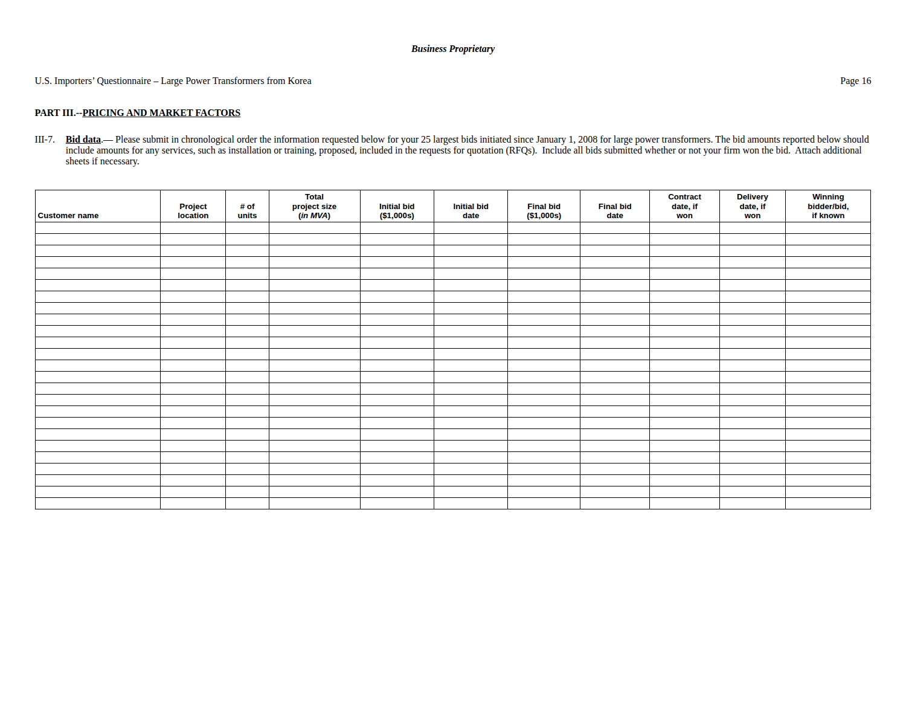Business Proprietary
U.S. Importers’ Questionnaire – Large Power Transformers from Korea
Page 16
PART III.--PRICING AND MARKET FACTORS
III-7.
Bid data.— Please submit in chronological order the information requested below for your 25 largest bids initiated since January 1, 2008 for large power transformers. The bid amounts reported below should include amounts for any services, such as installation or training, proposed, included in the requests for quotation (RFQs). Include all bids submitted whether or not your firm won the bid. Attach additional sheets if necessary.
| Customer name | Project location | # of units | Total project size ( in MVA ) | Initial bid ($1,000s) | Initial bid date | Final bid ($1,000s) | Final bid date | Contract date, if won | Delivery date, if won | Winning bidder/bid, if known |
| --- | --- | --- | --- | --- | --- | --- | --- | --- | --- | --- |